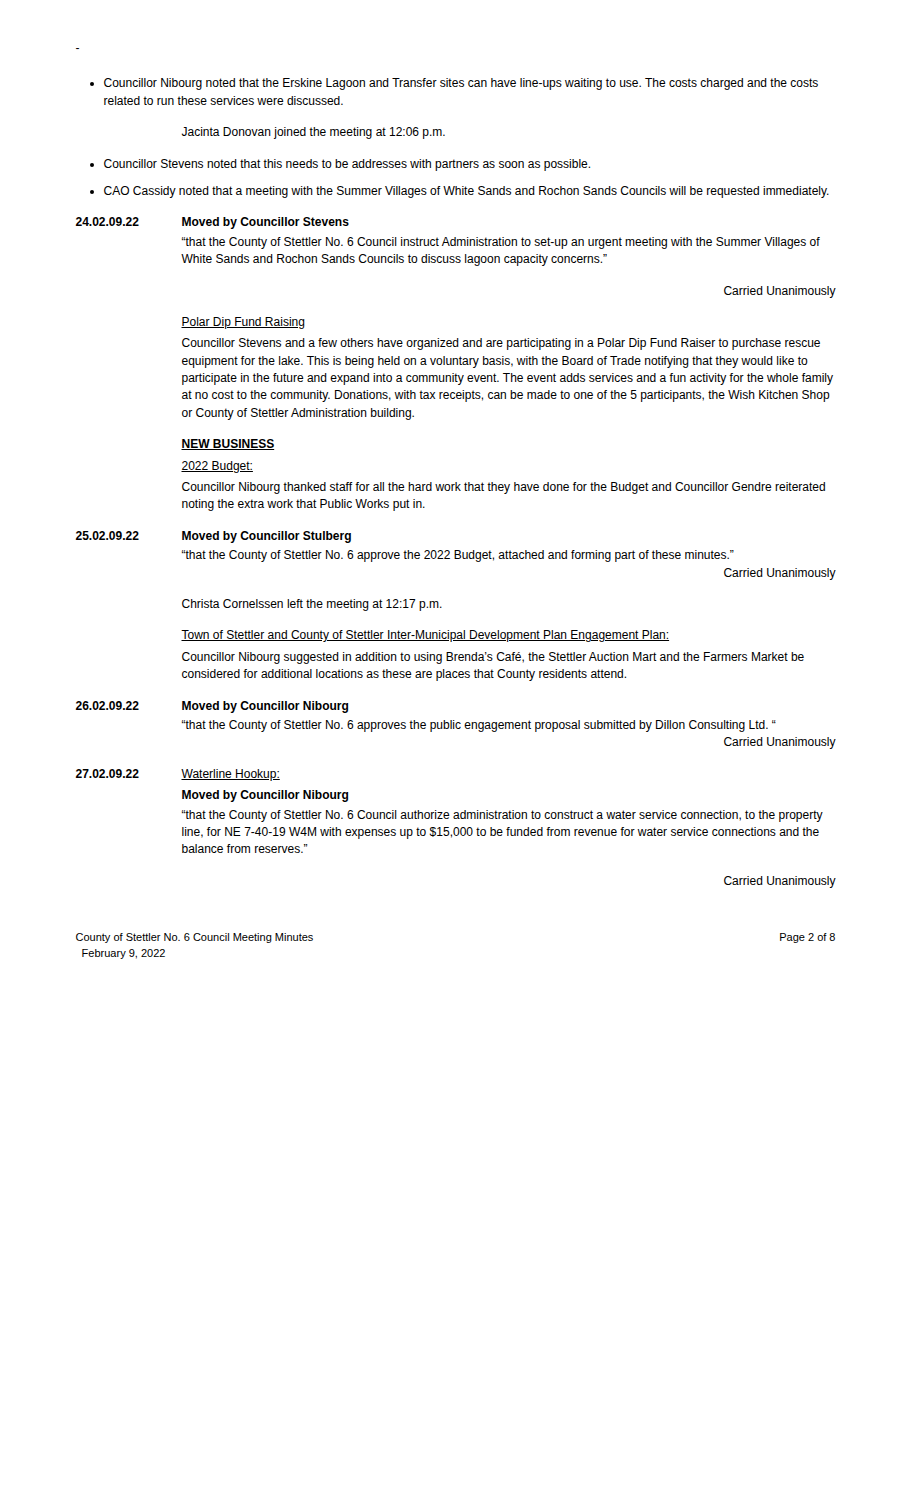-
Councillor Nibourg noted that the Erskine Lagoon and Transfer sites can have line-ups waiting to use. The costs charged and the costs related to run these services were discussed.
Jacinta Donovan joined the meeting at 12:06 p.m.
Councillor Stevens noted that this needs to be addresses with partners as soon as possible.
CAO Cassidy noted that a meeting with the Summer Villages of White Sands and Rochon Sands Councils will be requested immediately.
24.02.09.22
Moved by Councillor Stevens
“that the County of Stettler No. 6 Council instruct Administration to set-up an urgent meeting with the Summer Villages of White Sands and Rochon Sands Councils to discuss lagoon capacity concerns.”
Carried Unanimously
Polar Dip Fund Raising
Councillor Stevens and a few others have organized and are participating in a Polar Dip Fund Raiser to purchase rescue equipment for the lake. This is being held on a voluntary basis, with the Board of Trade notifying that they would like to participate in the future and expand into a community event. The event adds services and a fun activity for the whole family at no cost to the community. Donations, with tax receipts, can be made to one of the 5 participants, the Wish Kitchen Shop or County of Stettler Administration building.
NEW BUSINESS
2022 Budget:
Councillor Nibourg thanked staff for all the hard work that they have done for the Budget and Councillor Gendre reiterated noting the extra work that Public Works put in.
25.02.09.22
Moved by Councillor Stulberg
“that the County of Stettler No. 6 approve the 2022 Budget, attached and forming part of these minutes.” Carried Unanimously
Christa Cornelssen left the meeting at 12:17 p.m.
Town of Stettler and County of Stettler Inter-Municipal Development Plan Engagement Plan:
Councillor Nibourg suggested in addition to using Brenda’s Café, the Stettler Auction Mart and the Farmers Market be considered for additional locations as these are places that County residents attend.
26.02.09.22
Moved by Councillor Nibourg
“that the County of Stettler No. 6 approves the public engagement proposal submitted by Dillon Consulting Ltd. “ Carried Unanimously
27.02.09.22
Waterline Hookup:
Moved by Councillor Nibourg
“that the County of Stettler No. 6 Council authorize administration to construct a water service connection, to the property line, for NE 7-40-19 W4M with expenses up to $15,000 to be funded from revenue for water service connections and the balance from reserves.”
Carried Unanimously
County of Stettler No. 6 Council Meeting Minutes
February 9, 2022
Page 2 of 8